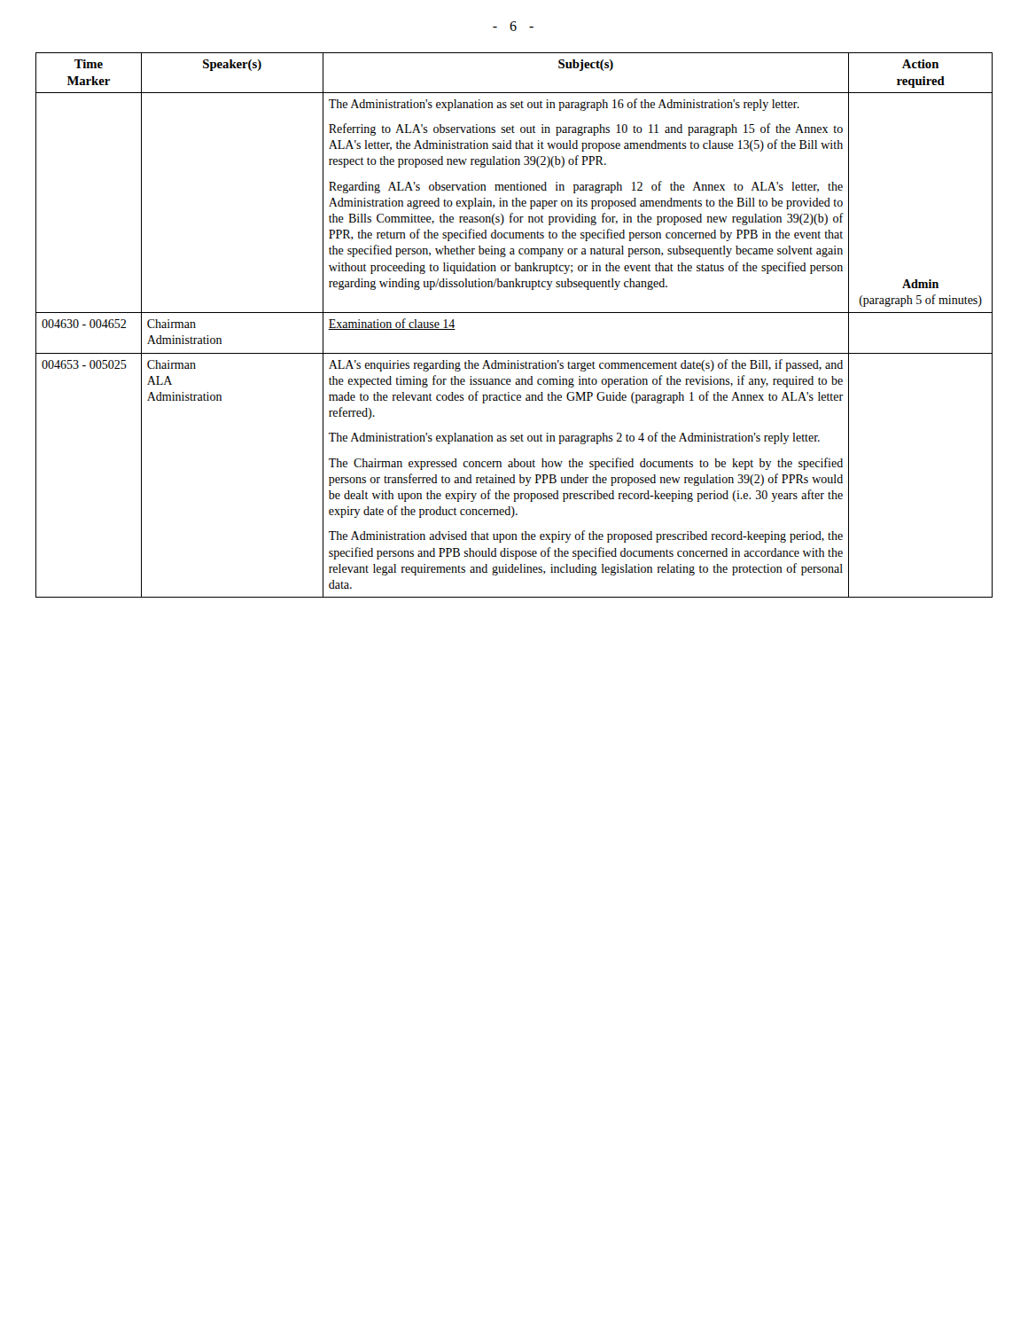- 6 -
| Time Marker | Speaker(s) | Subject(s) | Action required |
| --- | --- | --- | --- |
| | | The Administration's explanation as set out in paragraph 16 of the Administration's reply letter. Referring to ALA's observations set out in paragraphs 10 to 11 and paragraph 15 of the Annex to ALA's letter, the Administration said that it would propose amendments to clause 13(5) of the Bill with respect to the proposed new regulation 39(2)(b) of PPR. Regarding ALA's observation mentioned in paragraph 12 of the Annex to ALA's letter, the Administration agreed to explain, in the paper on its proposed amendments to the Bill to be provided to the Bills Committee, the reason(s) for not providing for, in the proposed new regulation 39(2)(b) of PPR, the return of the specified documents to the specified person concerned by PPB in the event that the specified person, whether being a company or a natural person, subsequently became solvent again without proceeding to liquidation or bankruptcy; or in the event that the status of the specified person regarding winding up/dissolution/bankruptcy subsequently changed. | Admin (paragraph 5 of minutes) |
| 004630 - 004652 | Chairman Administration | Examination of clause 14 | |
| 004653 - 005025 | Chairman ALA Administration | ALA's enquiries regarding the Administration's target commencement date(s) of the Bill, if passed, and the expected timing for the issuance and coming into operation of the revisions, if any, required to be made to the relevant codes of practice and the GMP Guide (paragraph 1 of the Annex to ALA's letter referred). The Administration's explanation as set out in paragraphs 2 to 4 of the Administration's reply letter. The Chairman expressed concern about how the specified documents to be kept by the specified persons or transferred to and retained by PPB under the proposed new regulation 39(2) of PPRs would be dealt with upon the expiry of the proposed prescribed record-keeping period (i.e. 30 years after the expiry date of the product concerned). The Administration advised that upon the expiry of the proposed prescribed record-keeping period, the specified persons and PPB should dispose of the specified documents concerned in accordance with the relevant legal requirements and guidelines, including legislation relating to the protection of personal data. | |